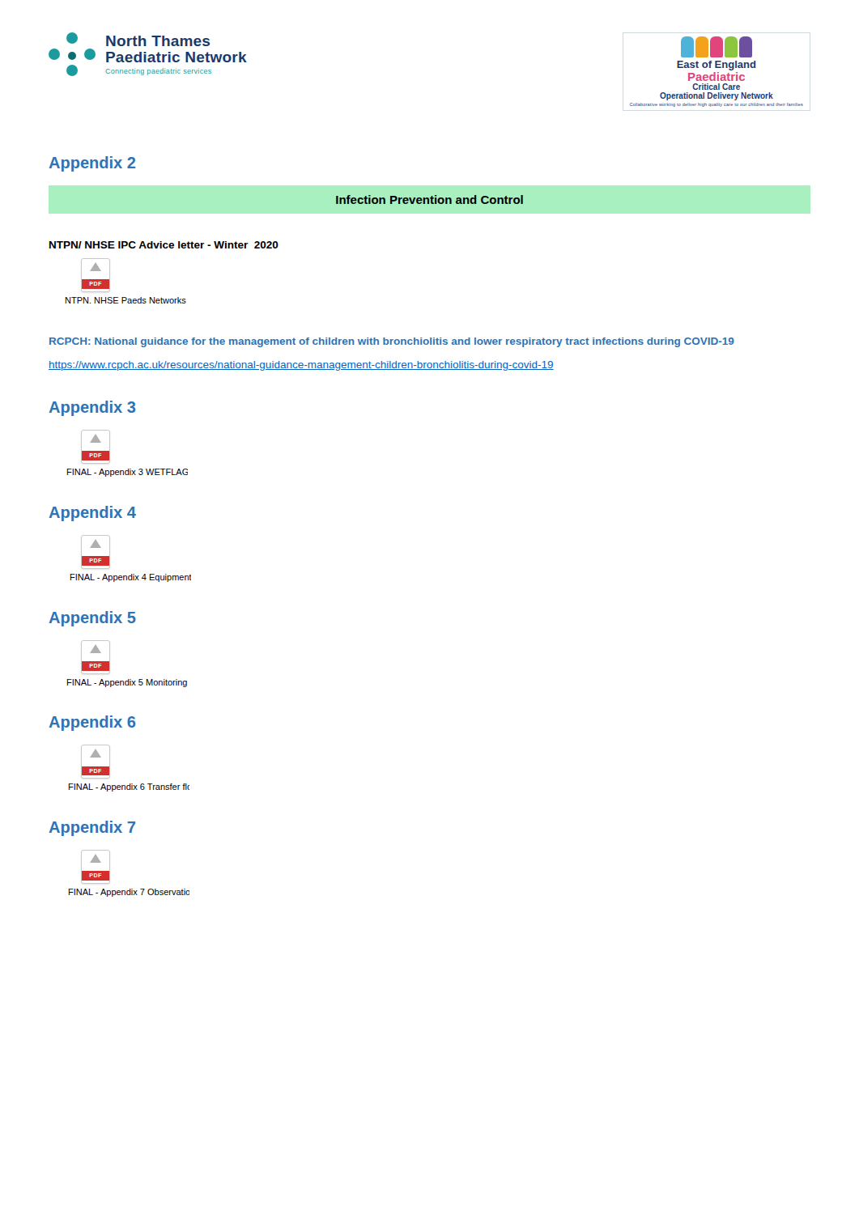North Thames
Paediatric Network
Connecting paediatric services
East of England
Paediatric
Critical Care
Operational Delivery Network
Collaborative working to deliver high quality care to our children and their families
Appendix 2
Infection Prevention and Control
NTPN/ NHSE IPC Advice letter - Winter 2020
NTPN. NHSE Paeds Networks IPC Transf
RCPCH: National guidance for the management of children with bronchiolitis and lower respiratory tract infections during COVID-19
https://www.rcpch.ac.uk/resources/national-guidance-management-children-bronchiolitis-during-covid-19
Appendix 3
FINAL - Appendix 3 WETFLAG.pdf
Appendix 4
FINAL - Appendix 4 Equipment guide.pd
Appendix 5
FINAL - Appendix 5 Monitoring template
Appendix 6
FINAL - Appendix 6 Transfer flowchart.p
Appendix 7
FINAL - Appendix 7 Observations, cares,